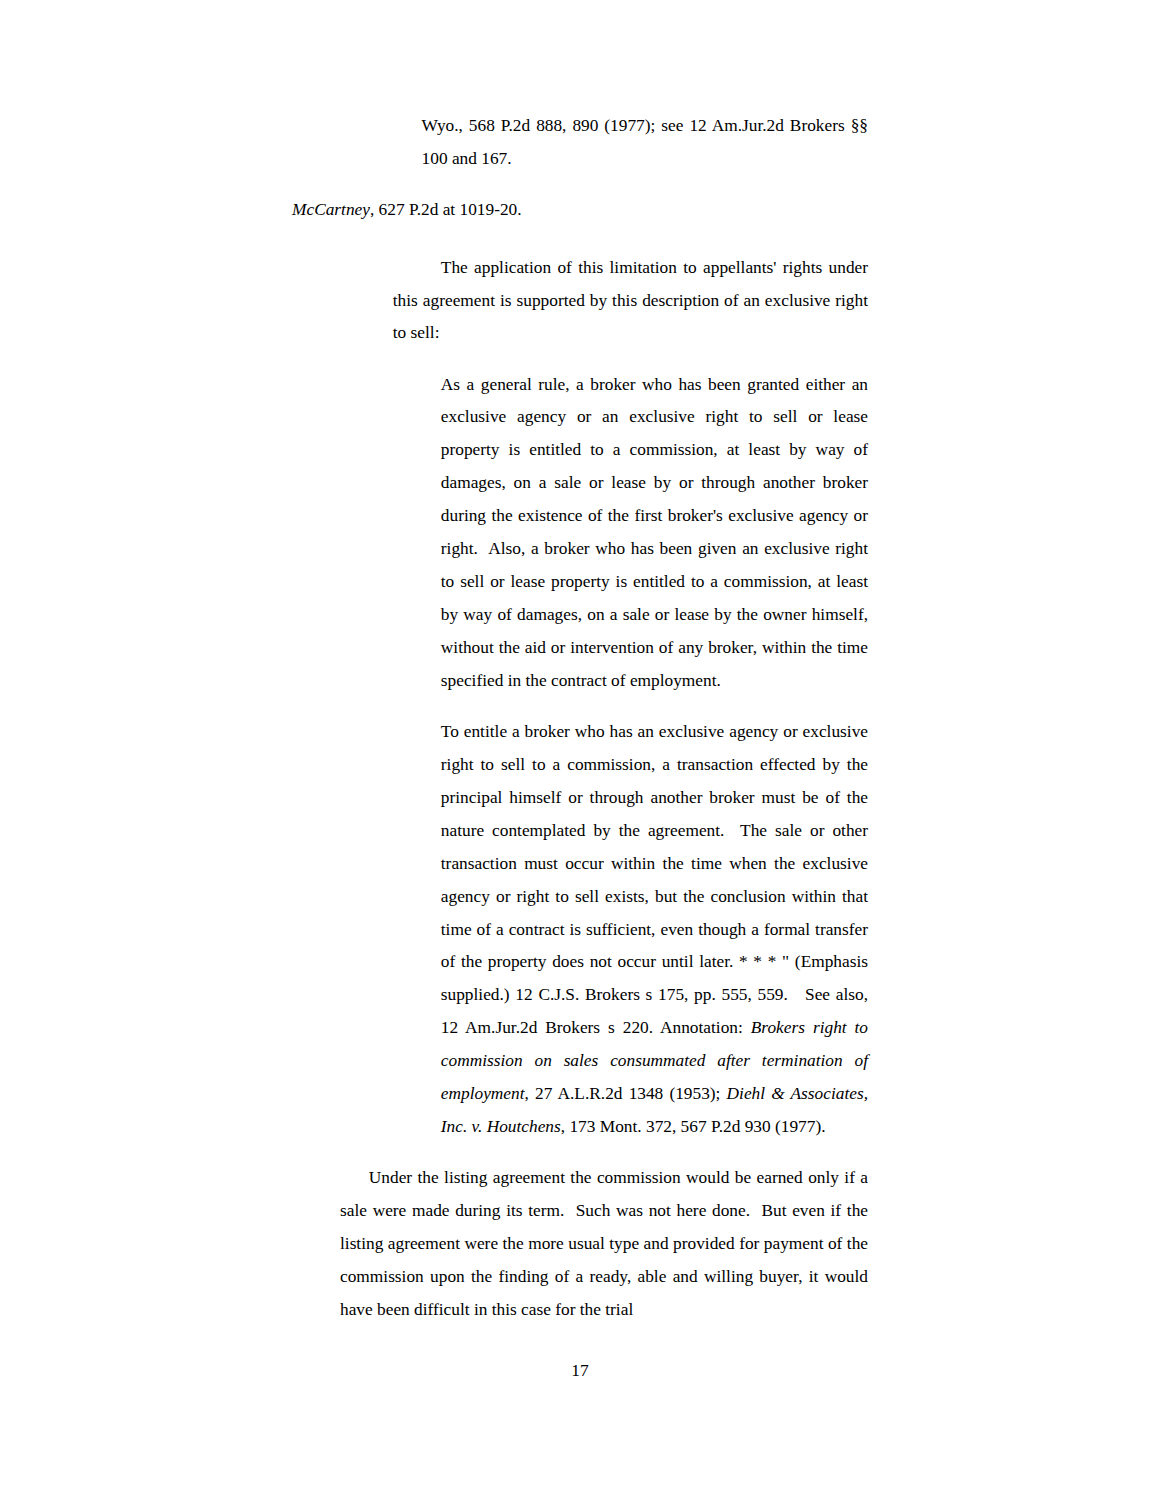Wyo., 568 P.2d 888, 890 (1977); see 12 Am.Jur.2d Brokers §§ 100 and 167.
McCartney, 627 P.2d at 1019-20.
The application of this limitation to appellants' rights under this agreement is supported by this description of an exclusive right to sell:
As a general rule, a broker who has been granted either an exclusive agency or an exclusive right to sell or lease property is entitled to a commission, at least by way of damages, on a sale or lease by or through another broker during the existence of the first broker's exclusive agency or right. Also, a broker who has been given an exclusive right to sell or lease property is entitled to a commission, at least by way of damages, on a sale or lease by the owner himself, without the aid or intervention of any broker, within the time specified in the contract of employment.
To entitle a broker who has an exclusive agency or exclusive right to sell to a commission, a transaction effected by the principal himself or through another broker must be of the nature contemplated by the agreement. The sale or other transaction must occur within the time when the exclusive agency or right to sell exists, but the conclusion within that time of a contract is sufficient, even though a formal transfer of the property does not occur until later. * * * " (Emphasis supplied.) 12 C.J.S. Brokers s 175, pp. 555, 559. See also, 12 Am.Jur.2d Brokers s 220. Annotation: Brokers right to commission on sales consummated after termination of employment, 27 A.L.R.2d 1348 (1953); Diehl & Associates, Inc. v. Houtchens, 173 Mont. 372, 567 P.2d 930 (1977).
Under the listing agreement the commission would be earned only if a sale were made during its term. Such was not here done. But even if the listing agreement were the more usual type and provided for payment of the commission upon the finding of a ready, able and willing buyer, it would have been difficult in this case for the trial
17